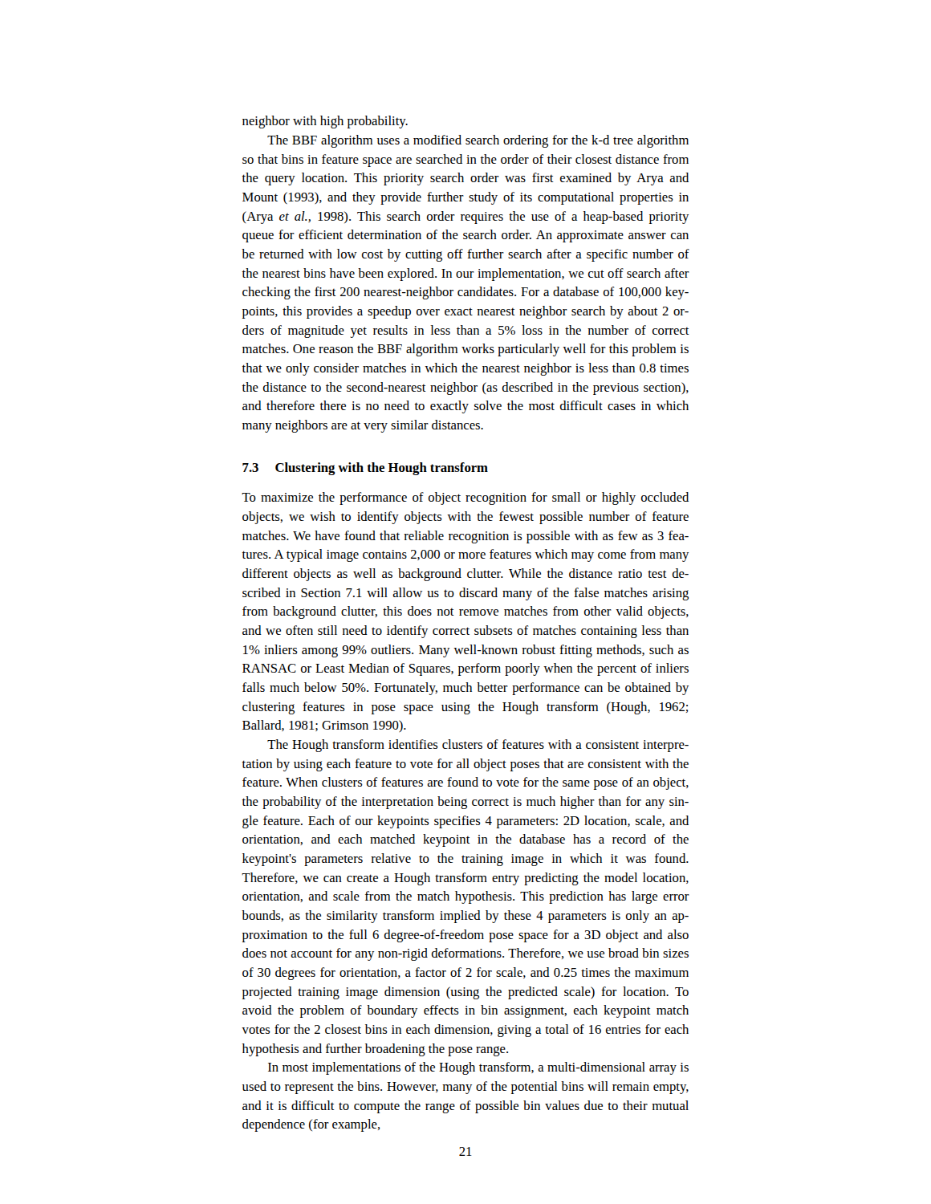neighbor with high probability.
The BBF algorithm uses a modified search ordering for the k-d tree algorithm so that bins in feature space are searched in the order of their closest distance from the query location. This priority search order was first examined by Arya and Mount (1993), and they provide further study of its computational properties in (Arya et al., 1998). This search order requires the use of a heap-based priority queue for efficient determination of the search order. An approximate answer can be returned with low cost by cutting off further search after a specific number of the nearest bins have been explored. In our implementation, we cut off search after checking the first 200 nearest-neighbor candidates. For a database of 100,000 keypoints, this provides a speedup over exact nearest neighbor search by about 2 orders of magnitude yet results in less than a 5% loss in the number of correct matches. One reason the BBF algorithm works particularly well for this problem is that we only consider matches in which the nearest neighbor is less than 0.8 times the distance to the second-nearest neighbor (as described in the previous section), and therefore there is no need to exactly solve the most difficult cases in which many neighbors are at very similar distances.
7.3 Clustering with the Hough transform
To maximize the performance of object recognition for small or highly occluded objects, we wish to identify objects with the fewest possible number of feature matches. We have found that reliable recognition is possible with as few as 3 features. A typical image contains 2,000 or more features which may come from many different objects as well as background clutter. While the distance ratio test described in Section 7.1 will allow us to discard many of the false matches arising from background clutter, this does not remove matches from other valid objects, and we often still need to identify correct subsets of matches containing less than 1% inliers among 99% outliers. Many well-known robust fitting methods, such as RANSAC or Least Median of Squares, perform poorly when the percent of inliers falls much below 50%. Fortunately, much better performance can be obtained by clustering features in pose space using the Hough transform (Hough, 1962; Ballard, 1981; Grimson 1990).
The Hough transform identifies clusters of features with a consistent interpretation by using each feature to vote for all object poses that are consistent with the feature. When clusters of features are found to vote for the same pose of an object, the probability of the interpretation being correct is much higher than for any single feature. Each of our keypoints specifies 4 parameters: 2D location, scale, and orientation, and each matched keypoint in the database has a record of the keypoint's parameters relative to the training image in which it was found. Therefore, we can create a Hough transform entry predicting the model location, orientation, and scale from the match hypothesis. This prediction has large error bounds, as the similarity transform implied by these 4 parameters is only an approximation to the full 6 degree-of-freedom pose space for a 3D object and also does not account for any non-rigid deformations. Therefore, we use broad bin sizes of 30 degrees for orientation, a factor of 2 for scale, and 0.25 times the maximum projected training image dimension (using the predicted scale) for location. To avoid the problem of boundary effects in bin assignment, each keypoint match votes for the 2 closest bins in each dimension, giving a total of 16 entries for each hypothesis and further broadening the pose range.
In most implementations of the Hough transform, a multi-dimensional array is used to represent the bins. However, many of the potential bins will remain empty, and it is difficult to compute the range of possible bin values due to their mutual dependence (for example,
21